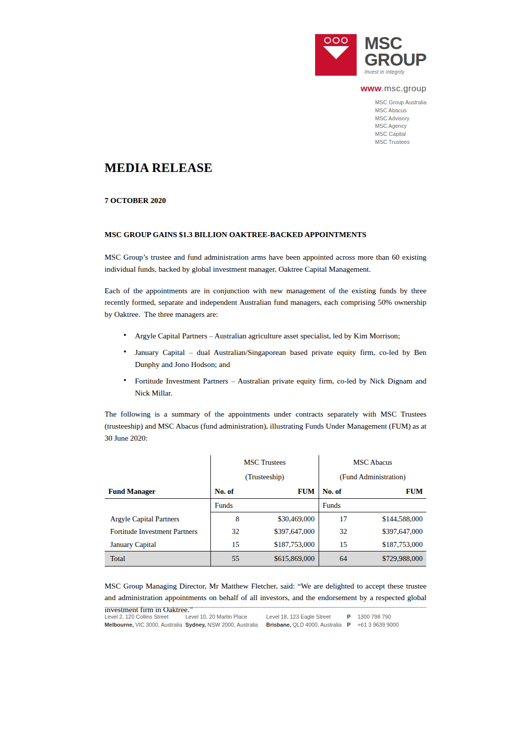MSC
GROUP
Invest in integrity
www.msc.group
MSC Group Australia
MSC Abacus
MSC Advisory
MSC Agency
MSC Capital
MSC Trustees
MEDIA RELEASE
7 OCTOBER 2020
MSC GROUP GAINS $1.3 BILLION OAKTREE-BACKED APPOINTMENTS
MSC Group’s trustee and fund administration arms have been appointed across more than 60 existing individual funds, backed by global investment manager, Oaktree Capital Management.
Each of the appointments are in conjunction with new management of the existing funds by three recently formed, separate and independent Australian fund managers, each comprising 50% ownership by Oaktree. The three managers are:
Argyle Capital Partners – Australian agriculture asset specialist, led by Kim Morrison;
January Capital – dual Australian/Singaporean based private equity firm, co-led by Ben Dunphy and Jono Hodson; and
Fortitude Investment Partners – Australian private equity firm, co-led by Nick Dignam and Nick Millar.
The following is a summary of the appointments under contracts separately with MSC Trustees (trusteeship) and MSC Abacus (fund administration), illustrating Funds Under Management (FUM) as at 30 June 2020:
| | MSC Trustees | MSC Abacus |
| --- | --- | --- |
| | (Trusteeship) | (Fund Administration) |
| Fund Manager | No. of | FUM | No. of | FUM |
| | Funds | | Funds | |
| Argyle Capital Partners | 8 | $30,469,000 | 17 | $144,588,000 |
| Fortitude Investment Partners | 32 | $397,647,000 | 32 | $397,647,000 |
| January Capital | 15 | $187,753,000 | 15 | $187,753,000 |
| Total | 55 | $615,869,000 | 64 | $729,988,000 |
MSC Group Managing Director, Mr Matthew Fletcher, said: “We are delighted to accept these trustee and administration appointments on behalf of all investors, and the endorsement by a respected global investment firm in Oaktree.”
Level 2, 120 Collins Street
Melbourne, VIC 3000, Australia
Level 10, 20 Martin Place
Sydney, NSW 2000, Australia
Level 18, 123 Eagle Street
Brisbane, QLD 4000, Australia
P 1300 798 790
P +61 3 9639 9000